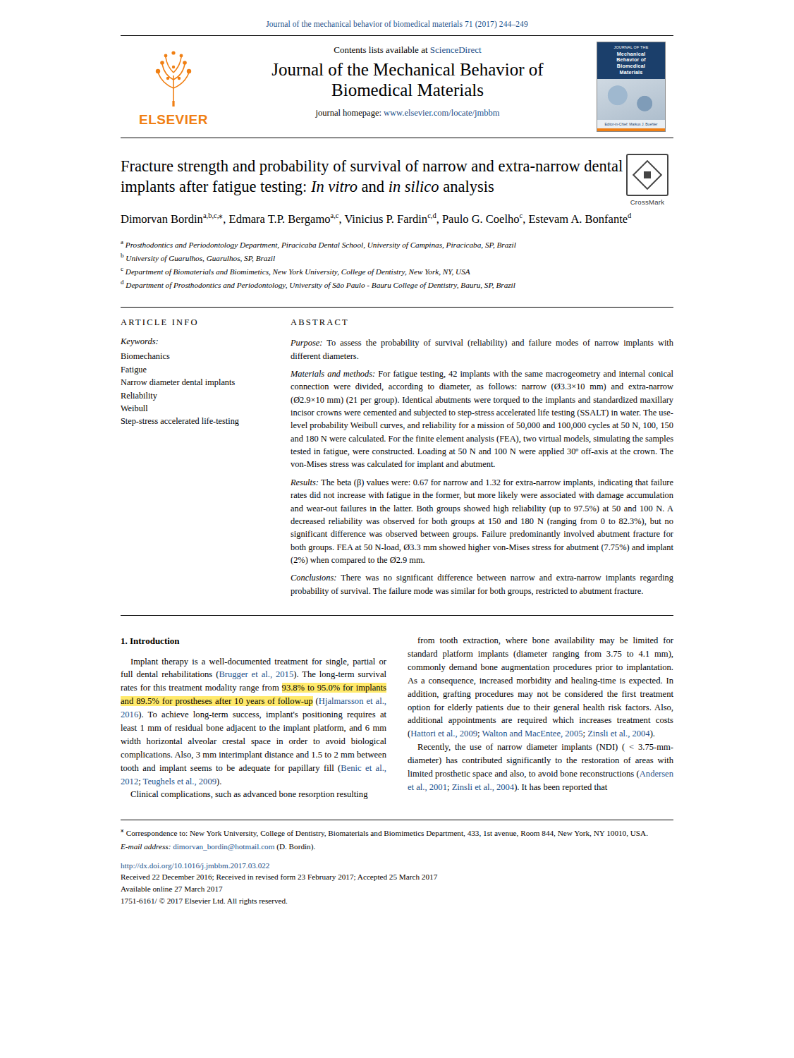Journal of the mechanical behavior of biomedical materials 71 (2017) 244–249
ELSEVIER
Contents lists available at ScienceDirect
Journal of the Mechanical Behavior of Biomedical Materials
journal homepage: www.elsevier.com/locate/jmbbm
JOURNAL OF THE
Mechanical
Behavior of
Biomedical
Materials
Editor-in-Chief: Markus J. Buehler
CrossMark
Fracture strength and probability of survival of narrow and extra-narrow dental implants after fatigue testing: In vitro and in silico analysis
Dimorvan Bordina,b,c,⁎, Edmara T.P. Bergamoa,c, Vinicius P. Fardinc,d, Paulo G. Coelhoc, Estevam A. Bonfanted
a Prosthodontics and Periodontology Department, Piracicaba Dental School, University of Campinas, Piracicaba, SP, Brazil
b University of Guarulhos, Guarulhos, SP, Brazil
c Department of Biomaterials and Biomimetics, New York University, College of Dentistry, New York, NY, USA
d Department of Prosthodontics and Periodontology, University of São Paulo - Bauru College of Dentistry, Bauru, SP, Brazil
Article info
Keywords:
Biomechanics Fatigue Narrow diameter dental implants Reliability Weibull Step-stress accelerated life-testing
Abstract
Purpose: To assess the probability of survival (reliability) and failure modes of narrow implants with different diameters.
Materials and methods: For fatigue testing, 42 implants with the same macrogeometry and internal conical connection were divided, according to diameter, as follows: narrow (Ø3.3×10 mm) and extra-narrow (Ø2.9×10 mm) (21 per group). Identical abutments were torqued to the implants and standardized maxillary incisor crowns were cemented and subjected to step-stress accelerated life testing (SSALT) in water. The use-level probability Weibull curves, and reliability for a mission of 50,000 and 100,000 cycles at 50 N, 100, 150 and 180 N were calculated. For the finite element analysis (FEA), two virtual models, simulating the samples tested in fatigue, were constructed. Loading at 50 N and 100 N were applied 30º off-axis at the crown. The von-Mises stress was calculated for implant and abutment.
Results: The beta (β) values were: 0.67 for narrow and 1.32 for extra-narrow implants, indicating that failure rates did not increase with fatigue in the former, but more likely were associated with damage accumulation and wear-out failures in the latter. Both groups showed high reliability (up to 97.5%) at 50 and 100 N. A decreased reliability was observed for both groups at 150 and 180 N (ranging from 0 to 82.3%), but no significant difference was observed between groups. Failure predominantly involved abutment fracture for both groups. FEA at 50 N-load, Ø3.3 mm showed higher von-Mises stress for abutment (7.75%) and implant (2%) when compared to the Ø2.9 mm.
Conclusions: There was no significant difference between narrow and extra-narrow implants regarding probability of survival. The failure mode was similar for both groups, restricted to abutment fracture.
1. Introduction
Implant therapy is a well-documented treatment for single, partial or full dental rehabilitations (Brugger et al., 2015). The long-term survival rates for this treatment modality range from 93.8% to 95.0% for implants and 89.5% for prostheses after 10 years of follow-up (Hjalmarsson et al., 2016). To achieve long-term success, implant's positioning requires at least 1 mm of residual bone adjacent to the implant platform, and 6 mm width horizontal alveolar crestal space in order to avoid biological complications. Also, 3 mm interimplant distance and 1.5 to 2 mm between tooth and implant seems to be adequate for papillary fill (Benic et al., 2012; Teughels et al., 2009).
Clinical complications, such as advanced bone resorption resulting
from tooth extraction, where bone availability may be limited for standard platform implants (diameter ranging from 3.75 to 4.1 mm), commonly demand bone augmentation procedures prior to implantation. As a consequence, increased morbidity and healing-time is expected. In addition, grafting procedures may not be considered the first treatment option for elderly patients due to their general health risk factors. Also, additional appointments are required which increases treatment costs (Hattori et al., 2009; Walton and MacEntee, 2005; Zinsli et al., 2004).
Recently, the use of narrow diameter implants (NDI) ( < 3.75-mm-diameter) has contributed significantly to the restoration of areas with limited prosthetic space and also, to avoid bone reconstructions (Andersen et al., 2001; Zinsli et al., 2004). It has been reported that
⁎ Correspondence to: New York University, College of Dentistry, Biomaterials and Biomimetics Department, 433, 1st avenue, Room 844, New York, NY 10010, USA.
E-mail address: dimorvan_bordin@hotmail.com (D. Bordin).
http://dx.doi.org/10.1016/j.jmbbm.2017.03.022
Received 22 December 2016; Received in revised form 23 February 2017; Accepted 25 March 2017
Available online 27 March 2017
1751-6161/ © 2017 Elsevier Ltd. All rights reserved.